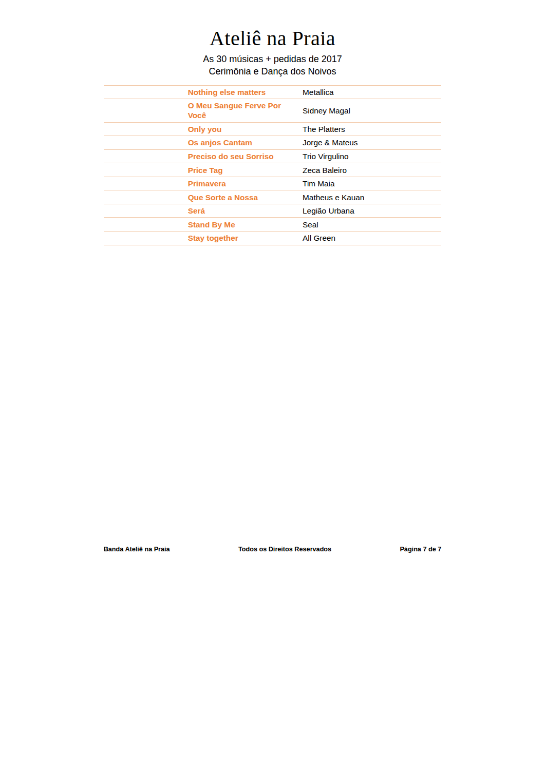Ateliê na Praia
As 30 músicas + pedidas de 2017
Cerimônia e Dança dos Noivos
| | Nothing else matters | Metallica |
| | O Meu Sangue Ferve Por Você | Sidney Magal |
| | Only you | The Platters |
| | Os anjos Cantam | Jorge & Mateus |
| | Preciso do seu Sorriso | Trio Virgulino |
| | Price Tag | Zeca Baleiro |
| | Primavera | Tim Maia |
| | Que Sorte a Nossa | Matheus e Kauan |
| | Será | Legião Urbana |
| | Stand By Me | Seal |
| | Stay together | All Green |
Banda Ateliê na Praia
Todos os Direitos Reservados
Página 7 de 7